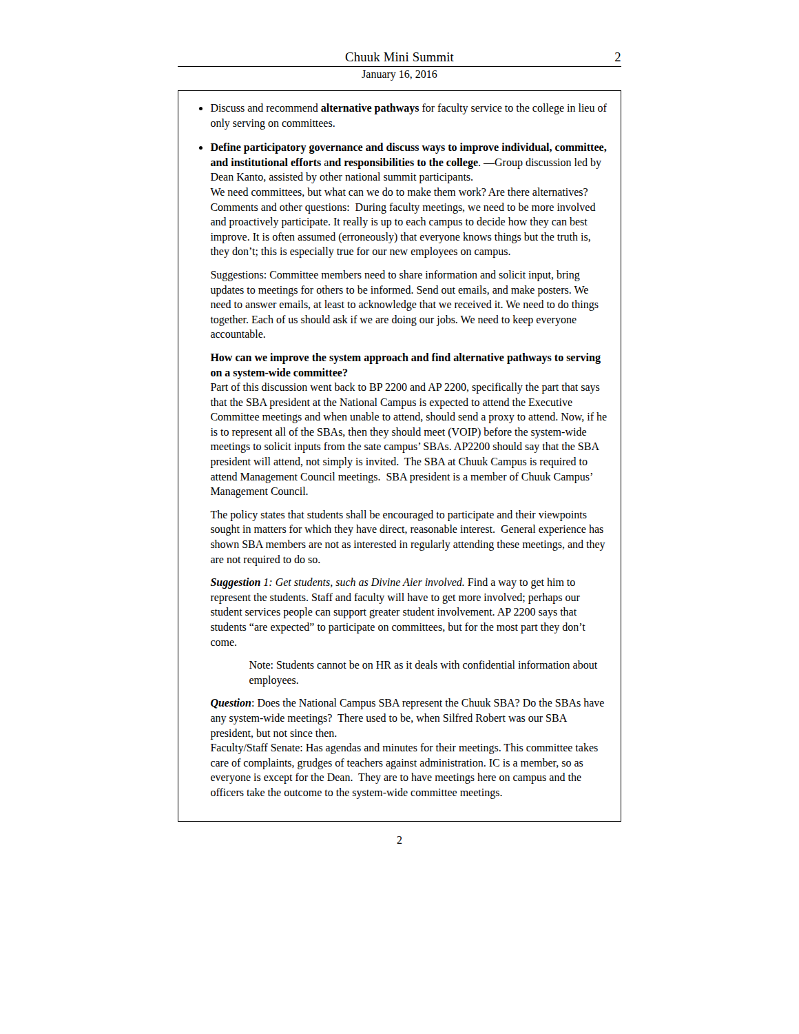2
Chuuk Mini Summit
January 16, 2016
Discuss and recommend alternative pathways for faculty service to the college in lieu of only serving on committees.
Define participatory governance and discuss ways to improve individual, committee, and institutional efforts and responsibilities to the college. —Group discussion led by Dean Kanto, assisted by other national summit participants.
We need committees, but what can we do to make them work? Are there alternatives?
Comments and other questions: During faculty meetings, we need to be more involved and proactively participate. It really is up to each campus to decide how they can best improve. It is often assumed (erroneously) that everyone knows things but the truth is, they don’t; this is especially true for our new employees on campus.
Suggestions: Committee members need to share information and solicit input, bring updates to meetings for others to be informed. Send out emails, and make posters. We need to answer emails, at least to acknowledge that we received it. We need to do things together. Each of us should ask if we are doing our jobs. We need to keep everyone accountable.
How can we improve the system approach and find alternative pathways to serving on a system-wide committee?
Part of this discussion went back to BP 2200 and AP 2200, specifically the part that says that the SBA president at the National Campus is expected to attend the Executive Committee meetings and when unable to attend, should send a proxy to attend. Now, if he is to represent all of the SBAs, then they should meet (VOIP) before the system-wide meetings to solicit inputs from the sate campus’ SBAs. AP2200 should say that the SBA president will attend, not simply is invited. The SBA at Chuuk Campus is required to attend Management Council meetings. SBA president is a member of Chuuk Campus’ Management Council.
The policy states that students shall be encouraged to participate and their viewpoints sought in matters for which they have direct, reasonable interest. General experience has shown SBA members are not as interested in regularly attending these meetings, and they are not required to do so.
Suggestion 1: Get students, such as Divine Aier involved. Find a way to get him to represent the students. Staff and faculty will have to get more involved; perhaps our student services people can support greater student involvement. AP 2200 says that students “are expected” to participate on committees, but for the most part they don’t come.
Note: Students cannot be on HR as it deals with confidential information about employees.
Question: Does the National Campus SBA represent the Chuuk SBA? Do the SBAs have any system-wide meetings? There used to be, when Silfred Robert was our SBA president, but not since then.
Faculty/Staff Senate: Has agendas and minutes for their meetings. This committee takes care of complaints, grudges of teachers against administration. IC is a member, so as everyone is except for the Dean. They are to have meetings here on campus and the officers take the outcome to the system-wide committee meetings.
2